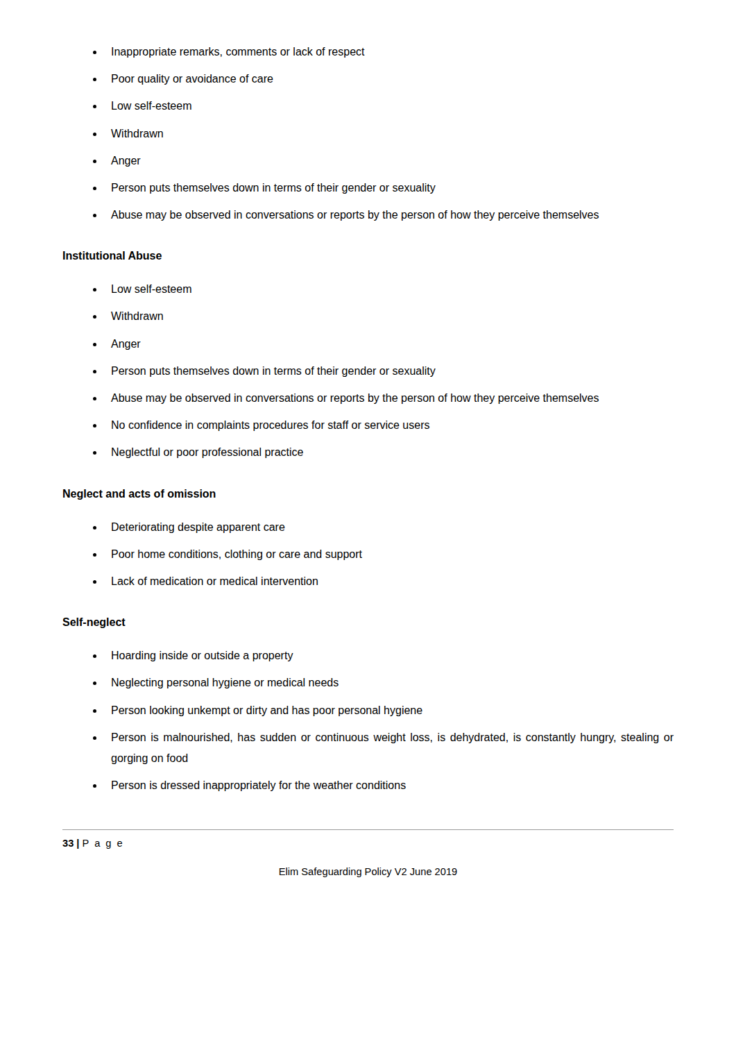Inappropriate remarks, comments or lack of respect
Poor quality or avoidance of care
Low self-esteem
Withdrawn
Anger
Person puts themselves down in terms of their gender or sexuality
Abuse may be observed in conversations or reports by the person of how they perceive themselves
Institutional Abuse
Low self-esteem
Withdrawn
Anger
Person puts themselves down in terms of their gender or sexuality
Abuse may be observed in conversations or reports by the person of how they perceive themselves
No confidence in complaints procedures for staff or service users
Neglectful or poor professional practice
Neglect and acts of omission
Deteriorating despite apparent care
Poor home conditions, clothing or care and support
Lack of medication or medical intervention
Self-neglect
Hoarding inside or outside a property
Neglecting personal hygiene or medical needs
Person looking unkempt or dirty and has poor personal hygiene
Person is malnourished, has sudden or continuous weight loss, is dehydrated, is constantly hungry, stealing or gorging on food
Person is dressed inappropriately for the weather conditions
33 | P a g e
Elim Safeguarding Policy V2 June 2019